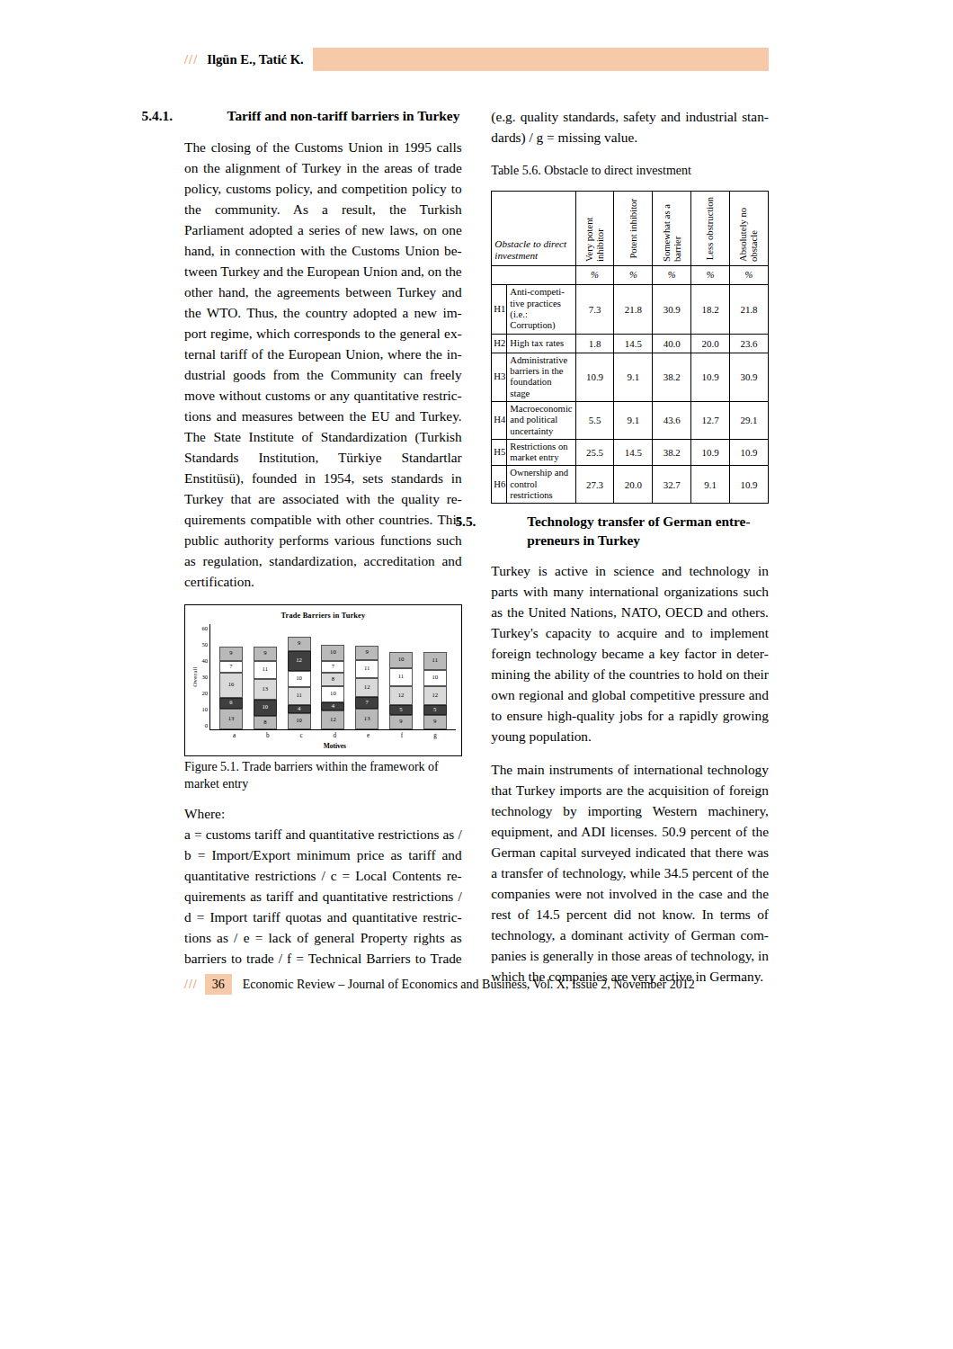///
Ilgün E., Tatić K.
5.4.1. Tariff and non-tariff barriers in Turkey
The closing of the Customs Union in 1995 calls on the alignment of Turkey in the areas of trade policy, customs policy, and competition policy to the community. As a result, the Turkish Parliament adopted a series of new laws, on one hand, in connection with the Customs Union between Turkey and the European Union and, on the other hand, the agreements between Turkey and the WTO. Thus, the country adopted a new import regime, which corresponds to the general external tariff of the European Union, where the industrial goods from the Community can freely move without customs or any quantitative restrictions and measures between the EU and Turkey. The State Institute of Standardization (Turkish Standards Institution, Türkiye Standartlar Enstitüsü), founded in 1954, sets standards in Turkey that are associated with the quality requirements compatible with other countries. This public authority performs various functions such as regulation, standardization, accreditation and certification.
Trade Barriers in Turkey
Overall
60
50
40
30
20
10
0
9
7
16
6
13
9
11
13
10
8
9
12
10
11
4
10
10
7
8
10
4
12
9
11
12
7
13
10
11
12
5
9
11
10
12
5
9
abcdefg
Motives
Figure 5.1. Trade barriers within the framework of market entry
Where:
a = customs tariff and quantitative restrictions as / b = Import/Export minimum price as tariff and quantitative restrictions / c = Local Contents requirements as tariff and quantitative restrictions / d = Import tariff quotas and quantitative restrictions as / e = lack of general Property rights as barriers to trade / f = Technical Barriers to Trade (e.g. quality standards, safety and industrial standards) / g = missing value.
Table 5.6. Obstacle to direct investment
| Obstacle to direct investment | Very potent inhibitor | Potent inhibitor | Somewhat as a barrier | Less obstruction | Absolutely no obstacle |
| --- | --- | --- | --- | --- | --- |
| | % | % | % | % | % |
| H1 | Anti-competitive practices (i.e.: Corruption) | 7.3 | 21.8 | 30.9 | 18.2 | 21.8 |
| H2 | High tax rates | 1.8 | 14.5 | 40.0 | 20.0 | 23.6 |
| H3 | Administrative barriers in the foundation stage | 10.9 | 9.1 | 38.2 | 10.9 | 30.9 |
| H4 | Macroeconomic and political uncertainty | 5.5 | 9.1 | 43.6 | 12.7 | 29.1 |
| H5 | Restrictions on market entry | 25.5 | 14.5 | 38.2 | 10.9 | 10.9 |
| H6 | Ownership and control restrictions | 27.3 | 20.0 | 32.7 | 9.1 | 10.9 |
5.5. Technology transfer of German entrepreneurs in Turkey
Turkey is active in science and technology in parts with many international organizations such as the United Nations, NATO, OECD and others. Turkey's capacity to acquire and to implement foreign technology became a key factor in determining the ability of the countries to hold on their own regional and global competitive pressure and to ensure high-quality jobs for a rapidly growing young population.
The main instruments of international technology that Turkey imports are the acquisition of foreign technology by importing Western machinery, equipment, and ADI licenses. 50.9 percent of the German capital surveyed indicated that there was a transfer of technology, while 34.5 percent of the companies were not involved in the case and the rest of 14.5 percent did not know. In terms of technology, a dominant activity of German companies is generally in those areas of technology, in which the companies are very active in Germany.
///
36
Economic Review – Journal of Economics and Business, Vol. X, Issue 2, November 2012